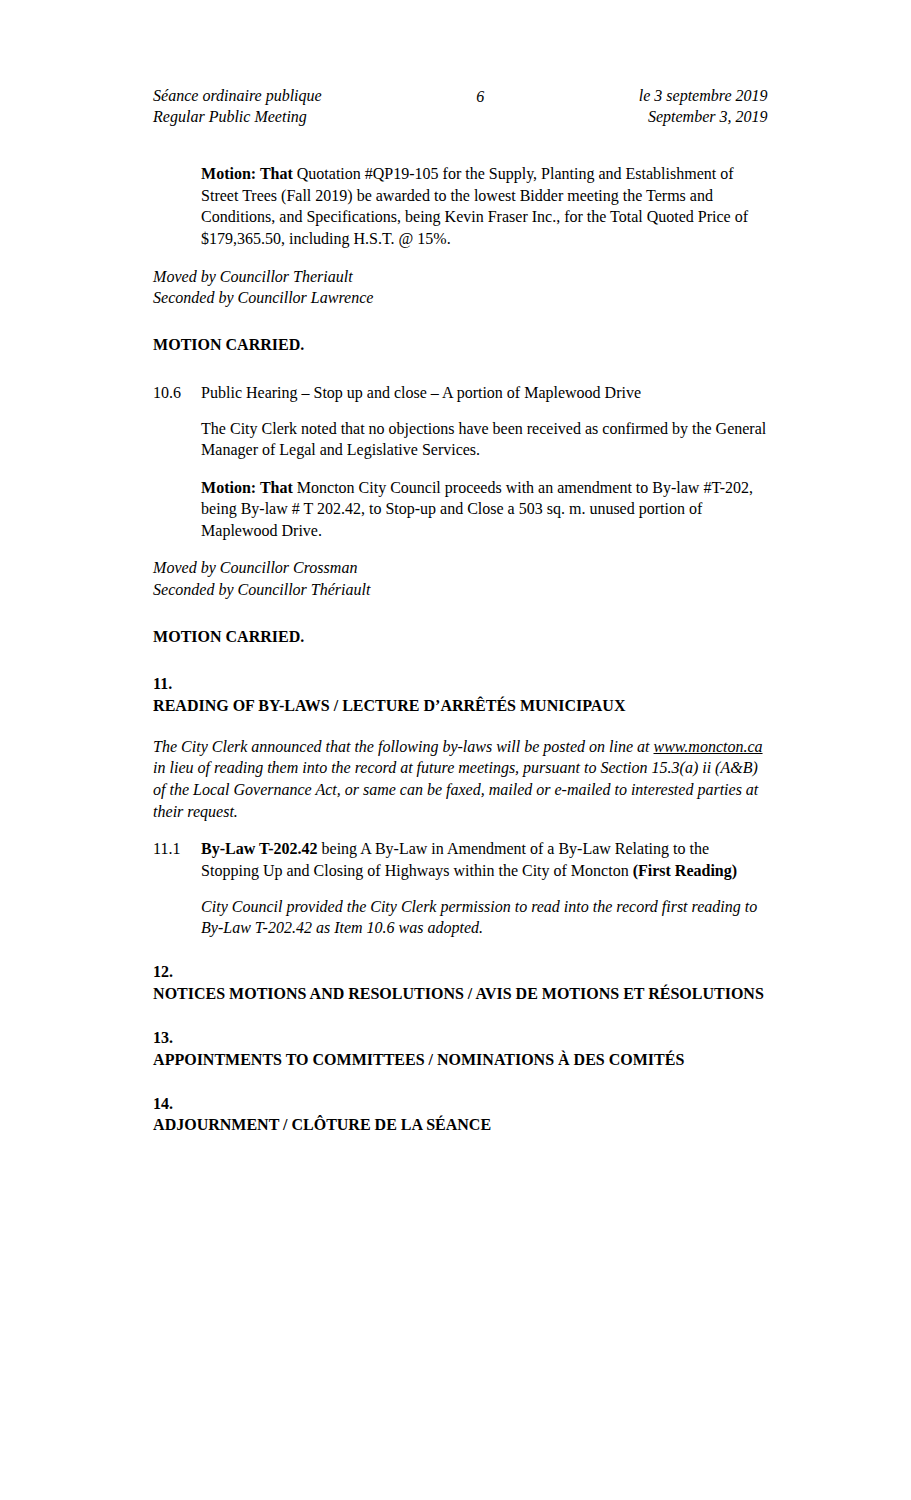Séance ordinaire publique
Regular Public Meeting
6
le 3 septembre 2019
September 3, 2019
Motion: That Quotation #QP19-105 for the Supply, Planting and Establishment of Street Trees (Fall 2019) be awarded to the lowest Bidder meeting the Terms and Conditions, and Specifications, being Kevin Fraser Inc., for the Total Quoted Price of $179,365.50, including H.S.T. @ 15%.
Moved by Councillor Theriault
Seconded by Councillor Lawrence
MOTION CARRIED.
10.6
Public Hearing – Stop up and close – A portion of Maplewood Drive
The City Clerk noted that no objections have been received as confirmed by the General Manager of Legal and Legislative Services.
Motion: That Moncton City Council proceeds with an amendment to By-law #T-202, being By-law # T 202.42, to Stop-up and Close a 503 sq. m. unused portion of Maplewood Drive.
Moved by Councillor Crossman
Seconded by Councillor Thériault
MOTION CARRIED.
11.
READING OF BY-LAWS / LECTURE D’ARRÊTÉS MUNICIPAUX
The City Clerk announced that the following by-laws will be posted on line at www.moncton.ca in lieu of reading them into the record at future meetings, pursuant to Section 15.3(a) ii (A&B) of the Local Governance Act, or same can be faxed, mailed or e-mailed to interested parties at their request.
11.1
By-Law T-202.42 being A By-Law in Amendment of a By-Law Relating to the Stopping Up and Closing of Highways within the City of Moncton (First Reading)
City Council provided the City Clerk permission to read into the record first reading to By-Law T-202.42 as Item 10.6 was adopted.
12.
NOTICES MOTIONS AND RESOLUTIONS / AVIS DE MOTIONS ET RÉSOLUTIONS
13.
APPOINTMENTS TO COMMITTEES / NOMINATIONS À DES COMITÉS
14.
ADJOURNMENT / CLÔTURE DE LA SÉANCE